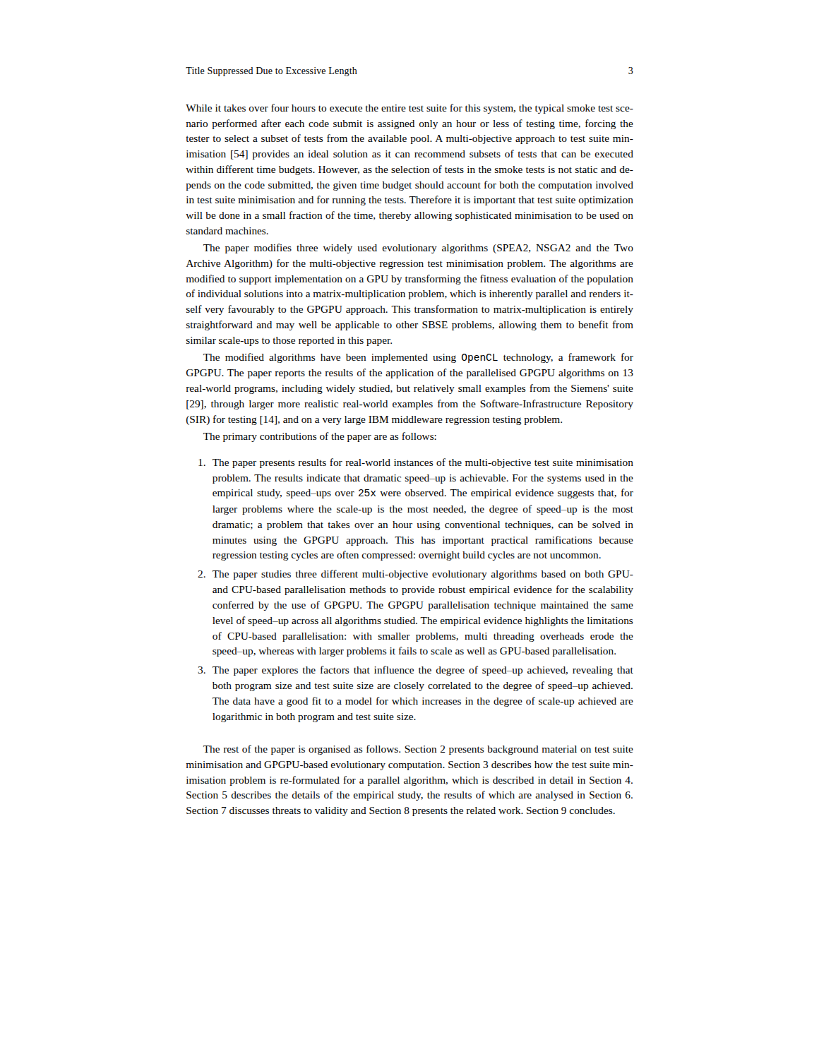Title Suppressed Due to Excessive Length 3
While it takes over four hours to execute the entire test suite for this system, the typical smoke test scenario performed after each code submit is assigned only an hour or less of testing time, forcing the tester to select a subset of tests from the available pool. A multi-objective approach to test suite minimisation [54] provides an ideal solution as it can recommend subsets of tests that can be executed within different time budgets. However, as the selection of tests in the smoke tests is not static and depends on the code submitted, the given time budget should account for both the computation involved in test suite minimisation and for running the tests. Therefore it is important that test suite optimization will be done in a small fraction of the time, thereby allowing sophisticated minimisation to be used on standard machines.
The paper modifies three widely used evolutionary algorithms (SPEA2, NSGA2 and the Two Archive Algorithm) for the multi-objective regression test minimisation problem. The algorithms are modified to support implementation on a GPU by transforming the fitness evaluation of the population of individual solutions into a matrix-multiplication problem, which is inherently parallel and renders itself very favourably to the GPGPU approach. This transformation to matrix-multiplication is entirely straightforward and may well be applicable to other SBSE problems, allowing them to benefit from similar scale-ups to those reported in this paper.
The modified algorithms have been implemented using OpenCL technology, a framework for GPGPU. The paper reports the results of the application of the parallelised GPGPU algorithms on 13 real-world programs, including widely studied, but relatively small examples from the Siemens' suite [29], through larger more realistic real-world examples from the Software-Infrastructure Repository (SIR) for testing [14], and on a very large IBM middleware regression testing problem.
The primary contributions of the paper are as follows:
The paper presents results for real-world instances of the multi-objective test suite minimisation problem. The results indicate that dramatic speed–up is achievable. For the systems used in the empirical study, speed–ups over 25x were observed. The empirical evidence suggests that, for larger problems where the scale-up is the most needed, the degree of speed–up is the most dramatic; a problem that takes over an hour using conventional techniques, can be solved in minutes using the GPGPU approach. This has important practical ramifications because regression testing cycles are often compressed: overnight build cycles are not uncommon.
The paper studies three different multi-objective evolutionary algorithms based on both GPU- and CPU-based parallelisation methods to provide robust empirical evidence for the scalability conferred by the use of GPGPU. The GPGPU parallelisation technique maintained the same level of speed–up across all algorithms studied. The empirical evidence highlights the limitations of CPU-based parallelisation: with smaller problems, multi threading overheads erode the speed–up, whereas with larger problems it fails to scale as well as GPU-based parallelisation.
The paper explores the factors that influence the degree of speed–up achieved, revealing that both program size and test suite size are closely correlated to the degree of speed–up achieved. The data have a good fit to a model for which increases in the degree of scale-up achieved are logarithmic in both program and test suite size.
The rest of the paper is organised as follows. Section 2 presents background material on test suite minimisation and GPGPU-based evolutionary computation. Section 3 describes how the test suite minimisation problem is re-formulated for a parallel algorithm, which is described in detail in Section 4. Section 5 describes the details of the empirical study, the results of which are analysed in Section 6. Section 7 discusses threats to validity and Section 8 presents the related work. Section 9 concludes.